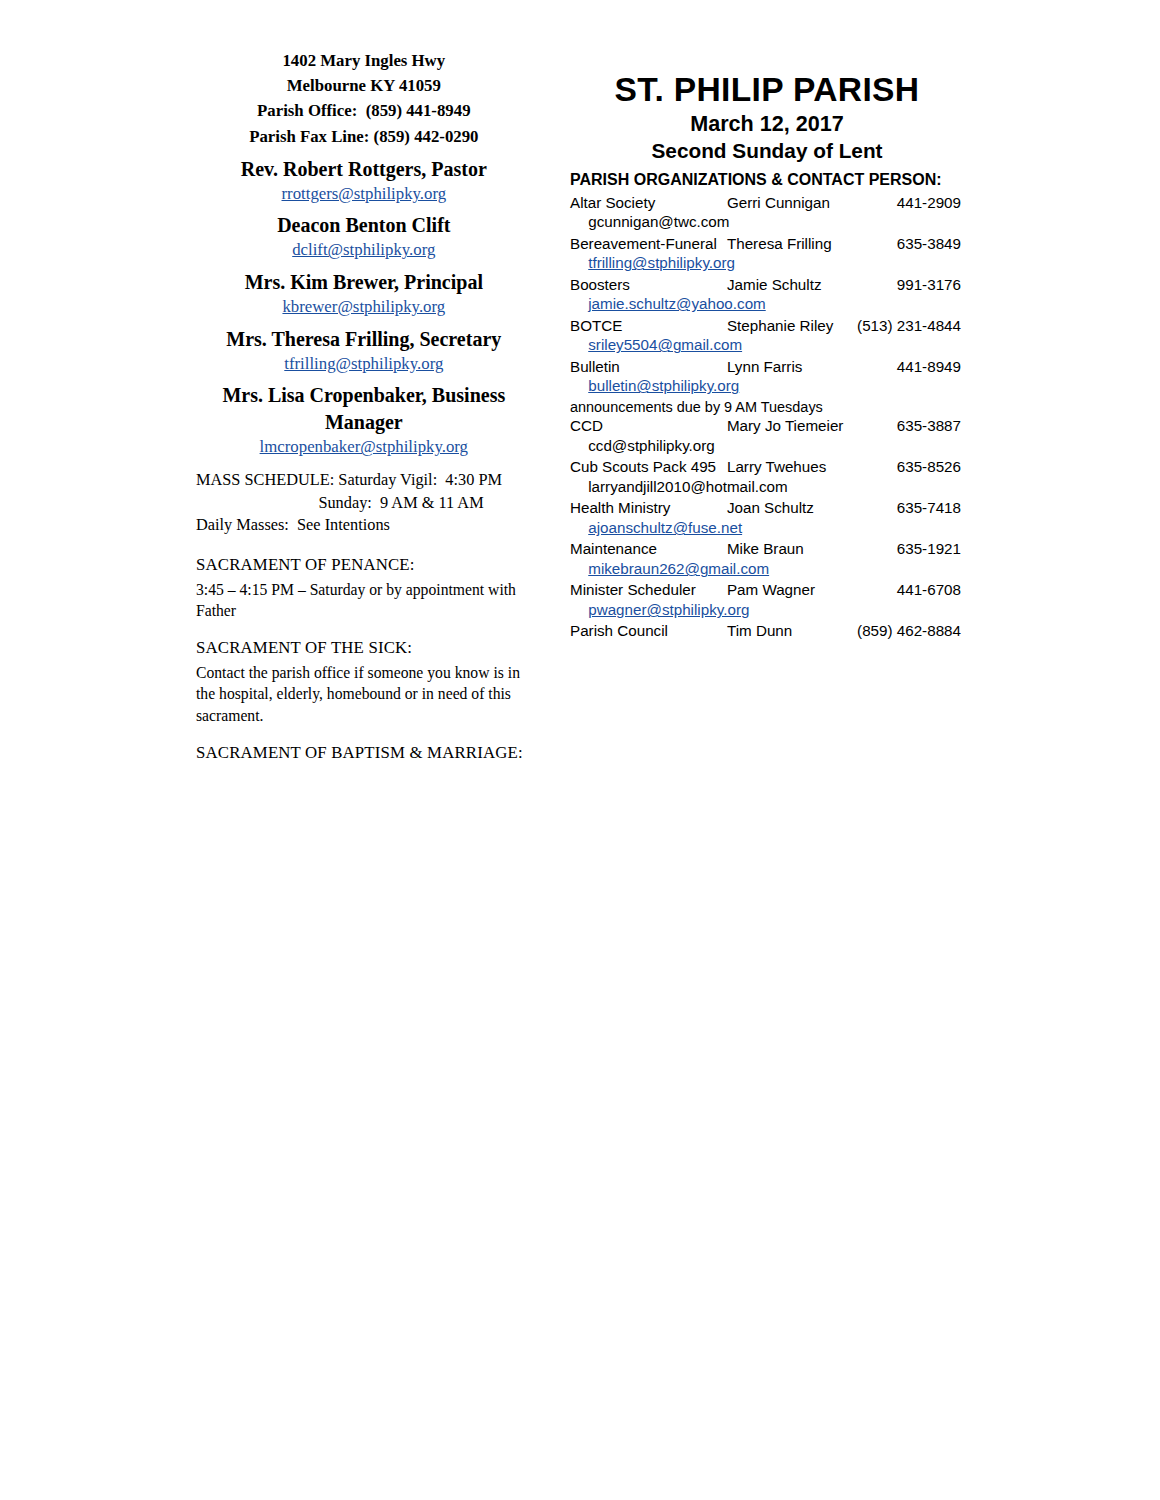1402 Mary Ingles Hwy
Melbourne KY 41059
Parish Office: (859) 441-8949
Parish Fax Line: (859) 442-0290
Rev. Robert Rottgers, Pastor rrottgers@stphilipky.org Deacon Benton Clift dclift@stphilipky.org Mrs. Kim Brewer, Principal kbrewer@stphilipky.org Mrs. Theresa Frilling, Secretary tfrilling@stphilipky.org Mrs. Lisa Cropenbaker, Business Manager lmcropenbaker@stphilipky.org
Mass Schedule: Saturday Vigil: 4:30 PM Sunday: 9 AM & 11 AM Daily Masses: See Intentions
Sacrament of Penance:
3:45 – 4:15 PM – Saturday or by appointment with Father
Sacrament of the Sick:
Contact the parish office if someone you know is in the hospital, elderly, homebound or in need of this sacrament.
Sacrament of Baptism & Marriage:
ST. PHILIP PARISH
March 12, 2017
Second Sunday of Lent
Parish Organizations & Contact Person:
| Altar Society | Gerri Cunnigan | 441-2909 |
| gcunnigan@twc.com |
| Bereavement-Funeral | Theresa Frilling | 635-3849 |
| tfrilling@stphilipky.org |
| Boosters | Jamie Schultz | 991-3176 |
| jamie.schultz@yahoo.com |
| BOTCE | Stephanie Riley | (513) 231-4844 |
| sriley5504@gmail.com |
| Bulletin | Lynn Farris | 441-8949 |
| bulletin@stphilipky.org |
| announcements due by 9 AM Tuesdays |
| CCD | Mary Jo Tiemeier | 635-3887 |
| ccd@stphilipky.org |
| Cub Scouts Pack 495 | Larry Twehues | 635-8526 |
| larryandjill2010@hotmail.com |
| Health Ministry | Joan Schultz | 635-7418 |
| ajoanschultz@fuse.net |
| Maintenance | Mike Braun | 635-1921 |
| mikebraun262@gmail.com |
| Minister Scheduler | Pam Wagner | 441-6708 |
| pwagner@stphilipky.org |
| Parish Council | Tim Dunn | (859) 462-8884 |